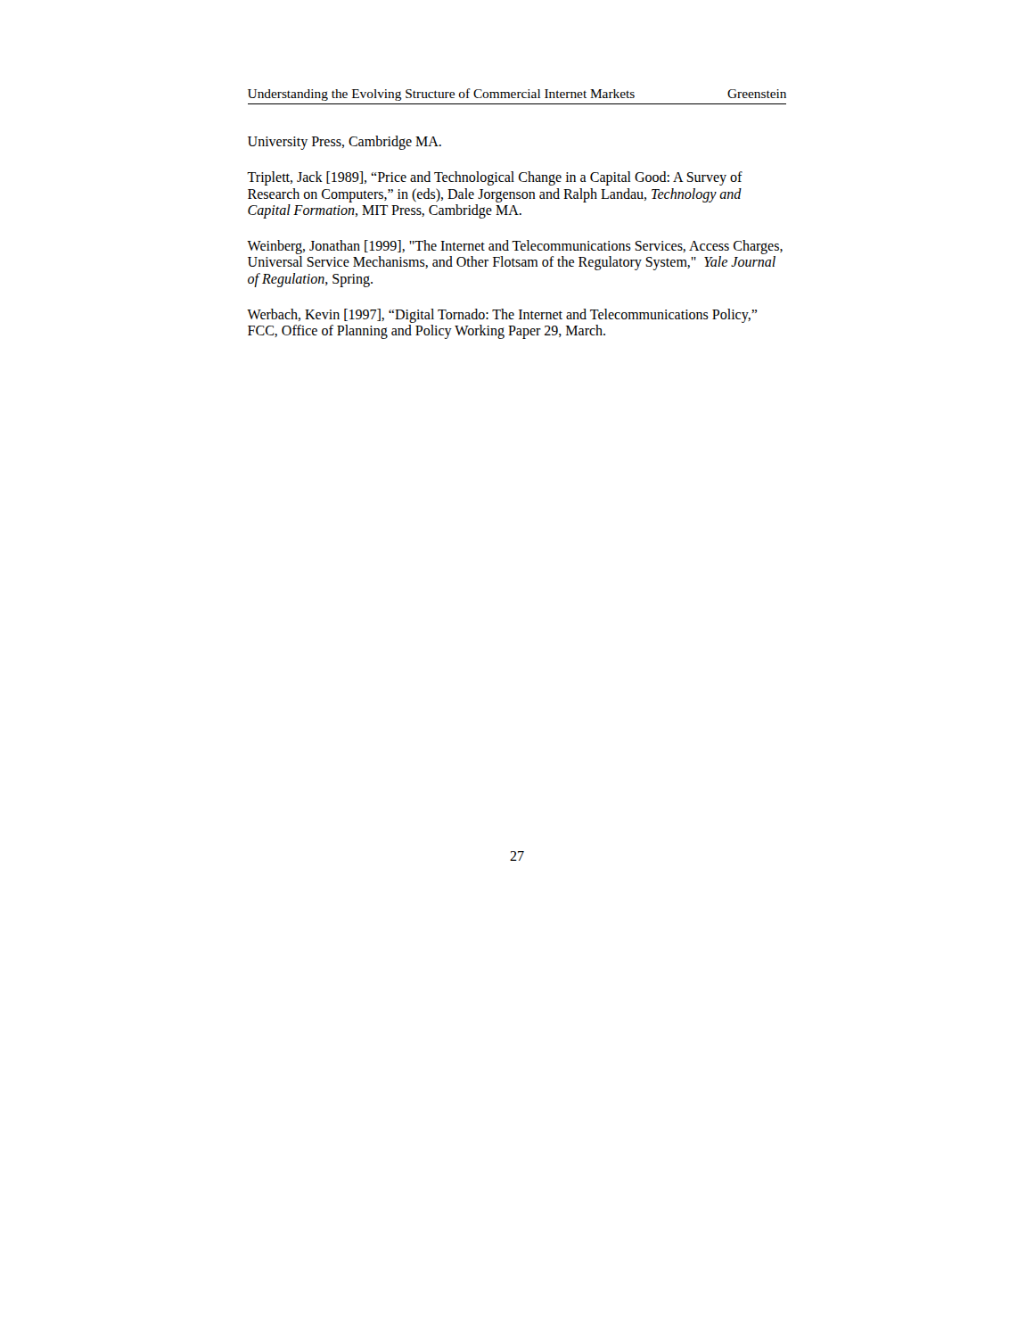Understanding the Evolving Structure of Commercial Internet Markets Greenstein
University Press, Cambridge MA.
Triplett, Jack [1989], “Price and Technological Change in a Capital Good: A Survey of Research on Computers,” in (eds), Dale Jorgenson and Ralph Landau, Technology and Capital Formation, MIT Press, Cambridge MA.
Weinberg, Jonathan [1999], "The Internet and Telecommunications Services, Access Charges, Universal Service Mechanisms, and Other Flotsam of the Regulatory System," Yale Journal of Regulation, Spring.
Werbach, Kevin [1997], “Digital Tornado: The Internet and Telecommunications Policy,” FCC, Office of Planning and Policy Working Paper 29, March.
27